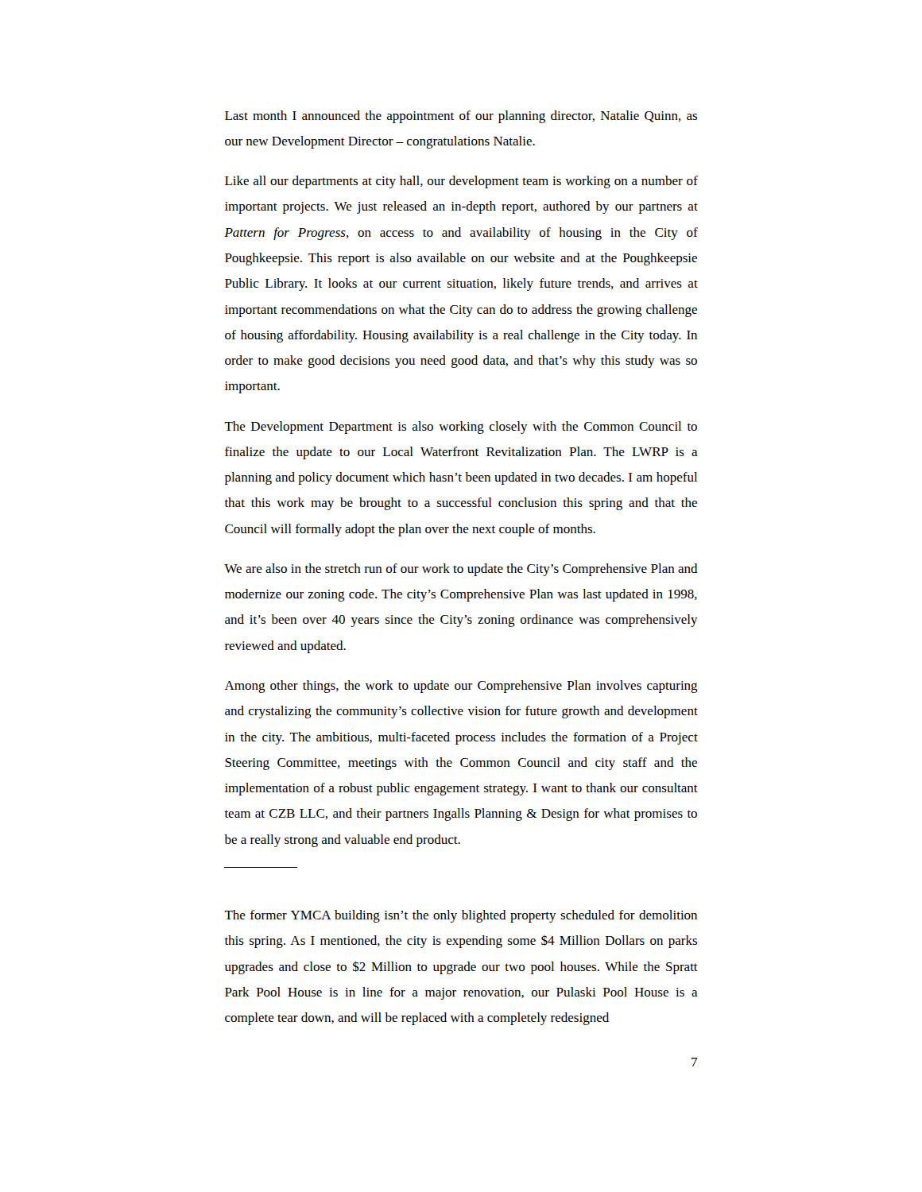Last month I announced the appointment of our planning director, Natalie Quinn, as our new Development Director – congratulations Natalie.
Like all our departments at city hall, our development team is working on a number of important projects. We just released an in-depth report, authored by our partners at Pattern for Progress, on access to and availability of housing in the City of Poughkeepsie. This report is also available on our website and at the Poughkeepsie Public Library. It looks at our current situation, likely future trends, and arrives at important recommendations on what the City can do to address the growing challenge of housing affordability. Housing availability is a real challenge in the City today. In order to make good decisions you need good data, and that’s why this study was so important.
The Development Department is also working closely with the Common Council to finalize the update to our Local Waterfront Revitalization Plan. The LWRP is a planning and policy document which hasn’t been updated in two decades. I am hopeful that this work may be brought to a successful conclusion this spring and that the Council will formally adopt the plan over the next couple of months.
We are also in the stretch run of our work to update the City’s Comprehensive Plan and modernize our zoning code. The city’s Comprehensive Plan was last updated in 1998, and it’s been over 40 years since the City’s zoning ordinance was comprehensively reviewed and updated.
Among other things, the work to update our Comprehensive Plan involves capturing and crystalizing the community’s collective vision for future growth and development in the city. The ambitious, multi-faceted process includes the formation of a Project Steering Committee, meetings with the Common Council and city staff and the implementation of a robust public engagement strategy. I want to thank our consultant team at CZB LLC, and their partners Ingalls Planning & Design for what promises to be a really strong and valuable end product.
The former YMCA building isn’t the only blighted property scheduled for demolition this spring. As I mentioned, the city is expending some $4 Million Dollars on parks upgrades and close to $2 Million to upgrade our two pool houses. While the Spratt Park Pool House is in line for a major renovation, our Pulaski Pool House is a complete tear down, and will be replaced with a completely redesigned
7